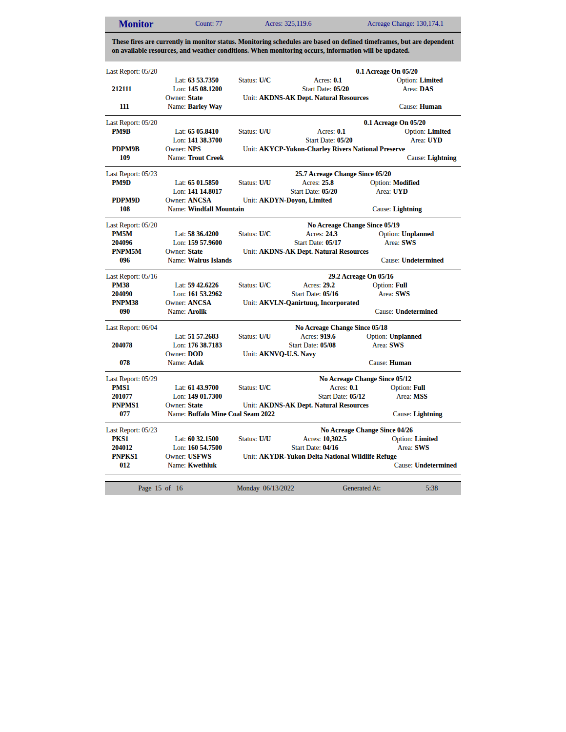Monitor
Count: 77
Acres: 325,119.6
Acreage Change: 130,174.1
These fires are currently in monitor status. Monitoring schedules are based on defined timeframes, but are dependent on available resources, and weather conditions. When monitoring occurs, information will be updated.
| Last Report: 05/20 | 0.1 Acreage On 05/20 |
| | Lat: | 63 53.7350 | Status: | U/C | Acres: | 0.1 | Option: | Limited |
| 212111 | Lon: | 145 08.1200 | | | Start Date: | 05/20 | Area: | DAS |
| | Owner: | State | Unit: | AKDNS-AK Dept. Natural Resources | |
| 111 | Name: | Barley Way | | | Cause: | Human |
| Last Report: 05/20 | 0.1 Acreage On 05/20 |
| PM9B | Lat: | 65 05.8410 | Status: | U/U | Acres: | 0.1 | Option: | Limited |
| | Lon: | 141 38.3700 | | | Start Date: | 05/20 | Area: | UYD |
| PDPM9B | Owner: | NPS | Unit: | AKYCP-Yukon-Charley Rivers National Preserve | |
| 109 | Name: | Trout Creek | | | Cause: | Lightning |
| Last Report: 05/23 | 25.7 Acreage Change Since 05/20 |
| PM9D | Lat: | 65 01.5850 | Status: | U/U | Acres: | 25.8 | Option: | Modified |
| | Lon: | 141 14.8017 | | | Start Date: | 05/20 | Area: | UYD |
| PDPM9D | Owner: | ANCSA | Unit: | AKDYN-Doyon, Limited | |
| 108 | Name: | Windfall Mountain | | | Cause: | Lightning |
| Last Report: 05/20 | No Acreage Change Since 05/19 |
| PM5M | Lat: | 58 36.4200 | Status: | U/C | Acres: | 24.3 | Option: | Unplanned |
| 204096 | Lon: | 159 57.9600 | | | Start Date: | 05/17 | Area: | SWS |
| PNPM5M | Owner: | State | Unit: | AKDNS-AK Dept. Natural Resources | |
| 096 | Name: | Walrus Islands | | | Cause: | Undetermined |
| Last Report: 05/16 | 29.2 Acreage On 05/16 |
| PM38 | Lat: | 59 42.6226 | Status: | U/C | Acres: | 29.2 | Option: | Full |
| 204090 | Lon: | 161 53.2962 | | | Start Date: | 05/16 | Area: | SWS |
| PNPM38 | Owner: | ANCSA | Unit: | AKVLN-Qanirtuuq, Incorporated | |
| 090 | Name: | Arolik | | | Cause: | Undetermined |
| Last Report: 06/04 | No Acreage Change Since 05/18 |
| | Lat: | 51 57.2683 | Status: | U/U | Acres: | 919.6 | Option: | Unplanned |
| 204078 | Lon: | 176 38.7183 | | | Start Date: | 05/08 | Area: | SWS |
| | Owner: | DOD | Unit: | AKNVQ-U.S. Navy | |
| 078 | Name: | Adak | | | Cause: | Human |
| Last Report: 05/29 | No Acreage Change Since 05/12 |
| PMS1 | Lat: | 61 43.9700 | Status: | U/C | Acres: | 0.1 | Option: | Full |
| 201077 | Lon: | 149 01.7300 | | | Start Date: | 05/12 | Area: | MSS |
| PNPMS1 | Owner: | State | Unit: | AKDNS-AK Dept. Natural Resources | |
| 077 | Name: | Buffalo Mine Coal Seam 2022 | | | Cause: | Lightning |
| Last Report: 05/23 | No Acreage Change Since 04/26 |
| PKS1 | Lat: | 60 32.1500 | Status: | U/U | Acres: | 10,302.5 | Option: | Limited |
| 204012 | Lon: | 160 54.7500 | | | Start Date: | 04/16 | Area: | SWS |
| PNPKS1 | Owner: | USFWS | Unit: | AKYDR-Yukon Delta National Wildlife Refuge | |
| 012 | Name: | Kwethluk | | | Cause: | Undetermined |
Page 15 of 16
Monday 06/13/2022
Generated At:
5:38